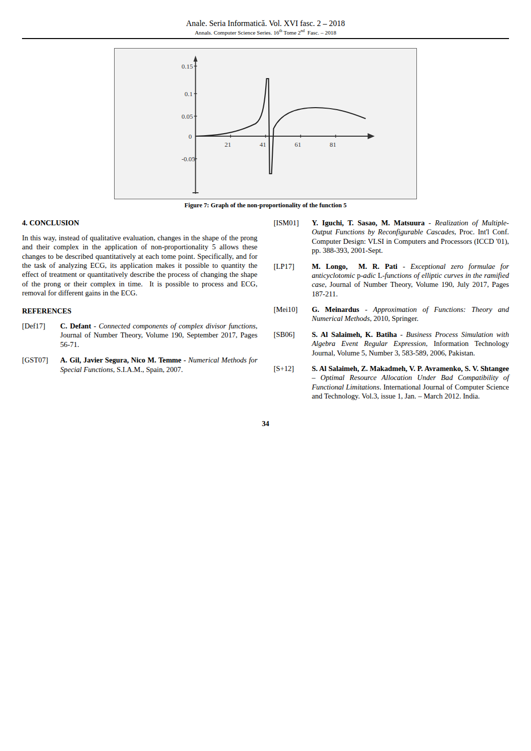Anale. Seria Informatică. Vol. XVI fasc. 2 – 2018
Annals. Computer Science Series. 16th Tome 2nd Fasc. – 2018
0.15 0.1 0.05 0 -0.05 21 41 61 81
Figure 7: Graph of the non-proportionality of the function 5
4. CONCLUSION
In this way, instead of qualitative evaluation, changes in the shape of the prong and their complex in the application of non-proportionality 5 allows these changes to be described quantitatively at each tome point. Specifically, and for the task of analyzing ECG, its application makes it possible to quantity the effect of treatment or quantitatively describe the process of changing the shape of the prong or their complex in time. It is possible to process and ECG, removal for different gains in the ECG.
REFERENCES
[Def17]
C. Defant - Connected components of complex divisor functions, Journal of Number Theory, Volume 190, September 2017, Pages 56-71.
[GST07]
A. Gil, Javier Segura, Nico M. Temme - Numerical Methods for Special Functions, S.I.A.M., Spain, 2007.
[ISM01]
Y. Iguchi, T. Sasao, M. Matsuura - Realization of Multiple-Output Functions by Reconfigurable Cascades, Proc. Int'l Conf. Computer Design: VLSI in Computers and Processors (ICCD '01), pp. 388-393, 2001-Sept.
[LP17]
M. Longo, M. R. Pati - Exceptional zero formulae for anticyclotomic p-adic L-functions of elliptic curves in the ramified case, Journal of Number Theory, Volume 190, July 2017, Pages 187-211.
[Mei10]
G. Meinardus - Approximation of Functions: Theory and Numerical Methods, 2010, Springer.
[SB06]
S. Al Salaimeh, K. Batiha - Business Process Simulation with Algebra Event Regular Expression, Information Technology Journal, Volume 5, Number 3, 583-589, 2006, Pakistan.
[S+12]
S. Al Salaimeh, Z. Makadmeh, V. P. Avramenko, S. V. Shtangee – Optimal Resource Allocation Under Bad Compatibility of Functional Limitations. International Journal of Computer Science and Technology. Vol.3, issue 1, Jan. – March 2012. India.
34